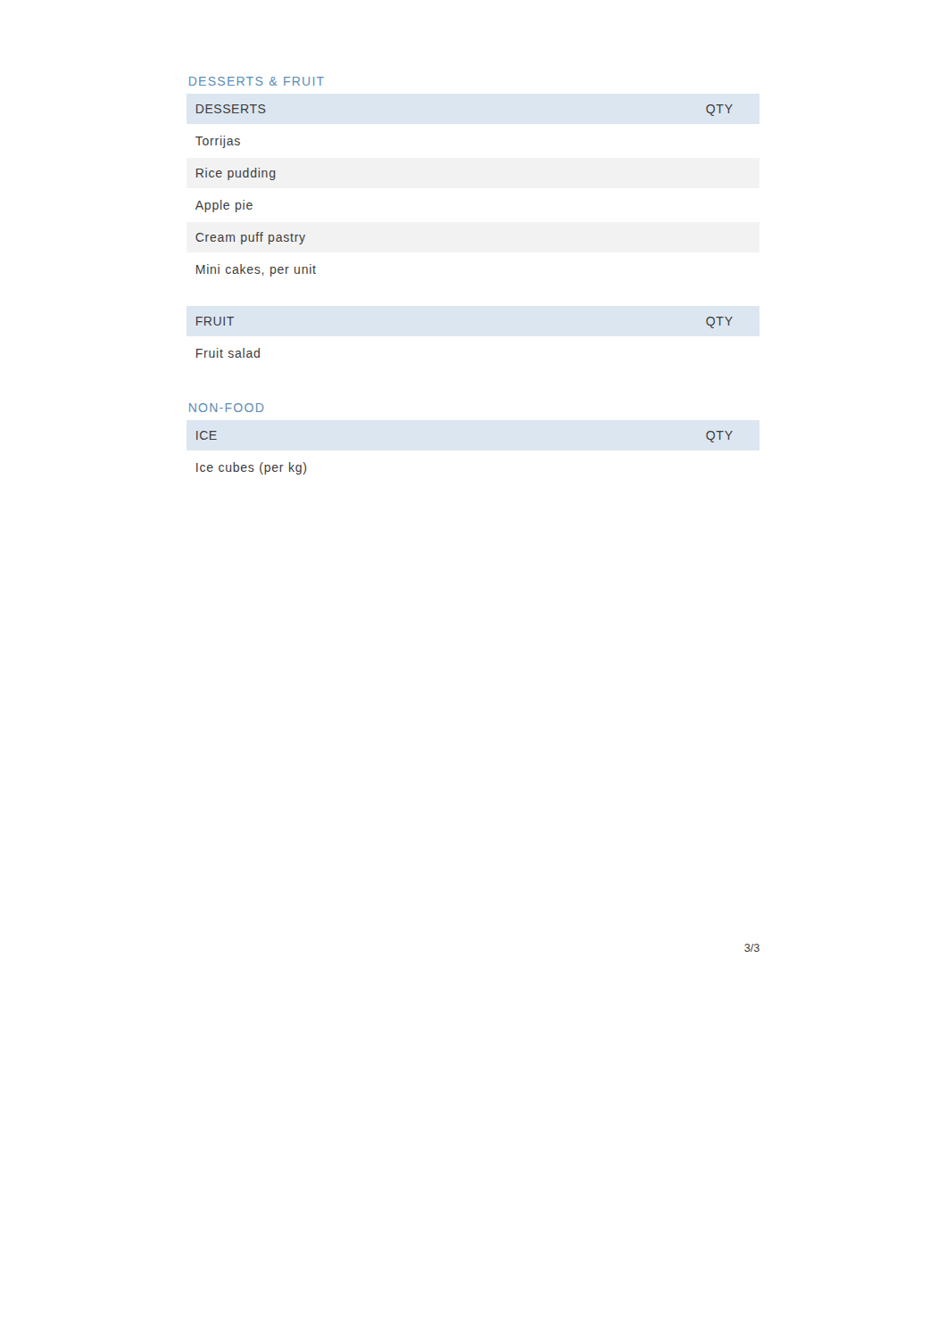DESSERTS & FRUIT
| DESSERTS | QTY |
| --- | --- |
| Torrijas | |
| Rice pudding | |
| Apple pie | |
| Cream puff pastry | |
| Mini cakes, per unit | |
| FRUIT | QTY |
| --- | --- |
| Fruit salad | |
NON-FOOD
| ICE | QTY |
| --- | --- |
| Ice cubes (per kg) | |
3/3